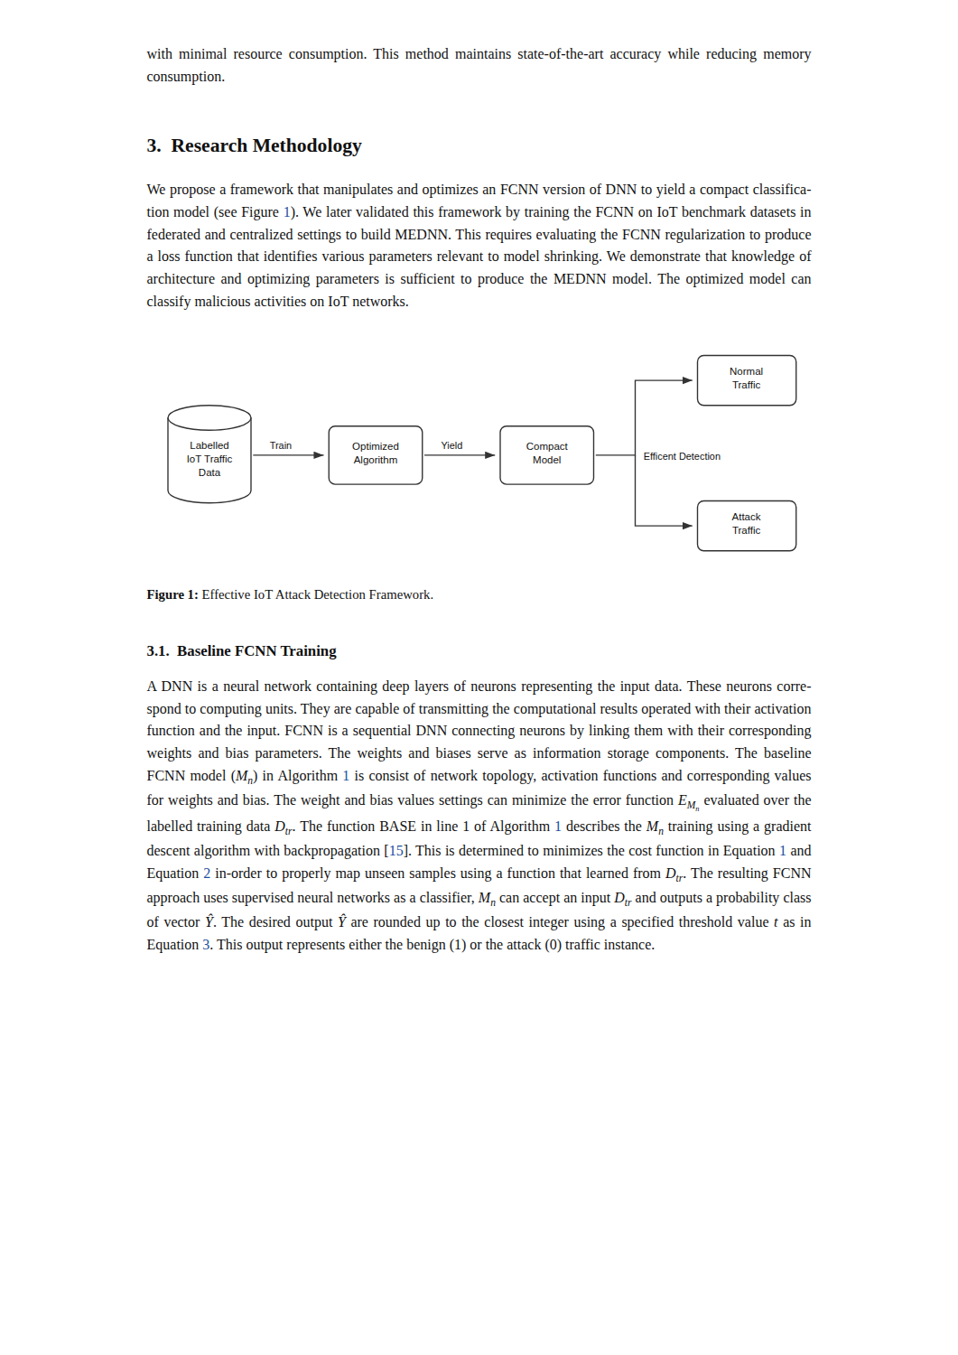with minimal resource consumption. This method maintains state-of-the-art accuracy while reducing memory consumption.
3. Research Methodology
We propose a framework that manipulates and optimizes an FCNN version of DNN to yield a compact classification model (see Figure 1). We later validated this framework by training the FCNN on IoT benchmark datasets in federated and centralized settings to build MEDNN. This requires evaluating the FCNN regularization to produce a loss function that identifies various parameters relevant to model shrinking. We demonstrate that knowledge of architecture and optimizing parameters is sufficient to produce the MEDNN model. The optimized model can classify malicious activities on IoT networks.
Labelled IoT Traffic Data Optimized Algorithm Compact Model Normal Traffic Attack Traffic Train Yield Efficent Detection
Figure 1: Effective IoT Attack Detection Framework.
3.1. Baseline FCNN Training
A DNN is a neural network containing deep layers of neurons representing the input data. These neurons correspond to computing units. They are capable of transmitting the computational results operated with their activation function and the input. FCNN is a sequential DNN connecting neurons by linking them with their corresponding weights and bias parameters. The weights and biases serve as information storage components. The baseline FCNN model (Mn) in Algorithm 1 is consist of network topology, activation functions and corresponding values for weights and bias. The weight and bias values settings can minimize the error function EMn evaluated over the labelled training data Dtr. The function BASE in line 1 of Algorithm 1 describes the Mn training using a gradient descent algorithm with backpropagation [15]. This is determined to minimizes the cost function in Equation 1 and Equation 2 in-order to properly map unseen samples using a function that learned from Dtr. The resulting FCNN approach uses supervised neural networks as a classifier, Mn can accept an input Dtr and outputs a probability class of vector Ŷ. The desired output Ŷ are rounded up to the closest integer using a specified threshold value t as in Equation 3. This output represents either the benign (1) or the attack (0) traffic instance.